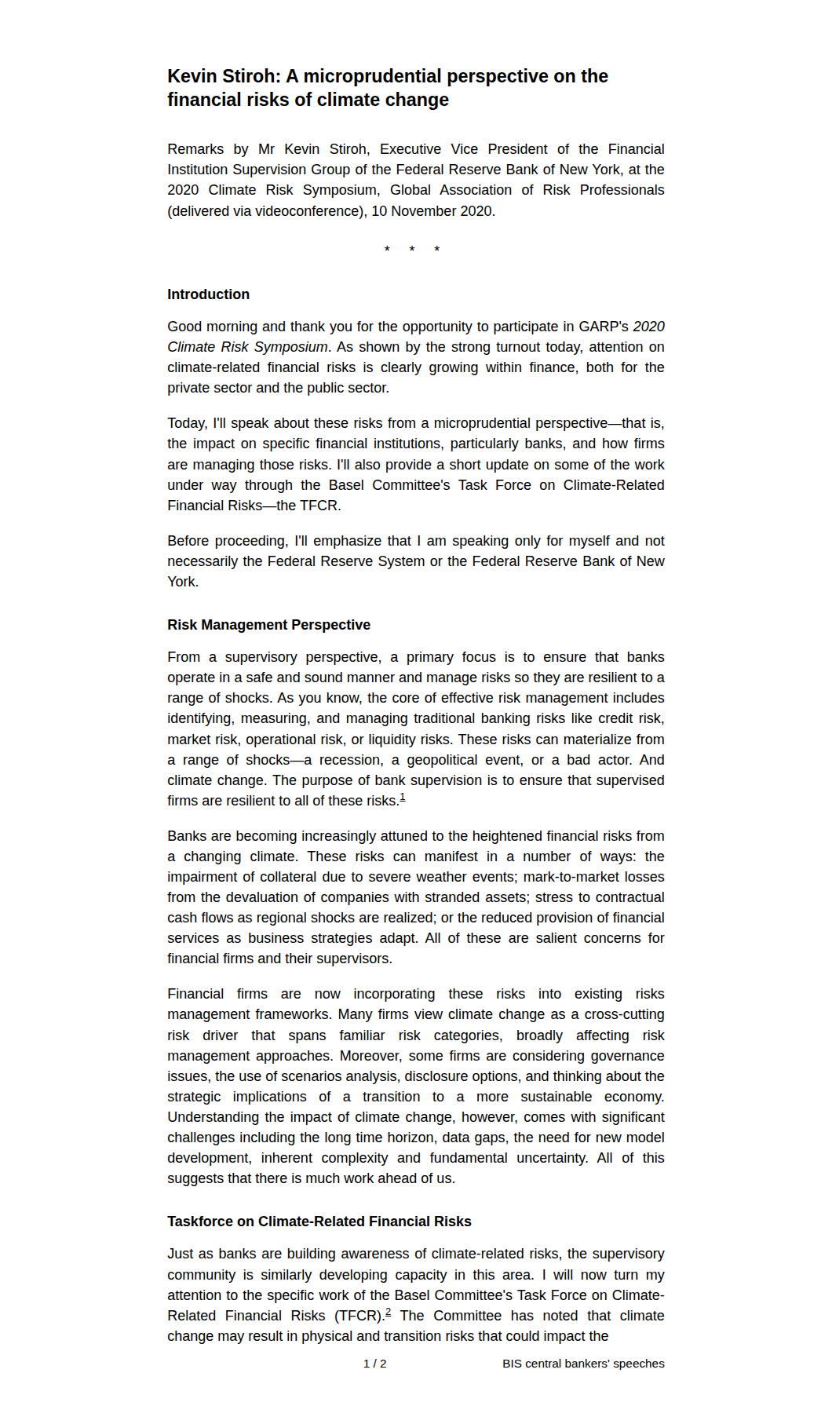Kevin Stiroh: A microprudential perspective on the financial risks of climate change
Remarks by Mr Kevin Stiroh, Executive Vice President of the Financial Institution Supervision Group of the Federal Reserve Bank of New York, at the 2020 Climate Risk Symposium, Global Association of Risk Professionals (delivered via videoconference), 10 November 2020.
* * *
Introduction
Good morning and thank you for the opportunity to participate in GARP's 2020 Climate Risk Symposium. As shown by the strong turnout today, attention on climate-related financial risks is clearly growing within finance, both for the private sector and the public sector.
Today, I'll speak about these risks from a microprudential perspective—that is, the impact on specific financial institutions, particularly banks, and how firms are managing those risks. I'll also provide a short update on some of the work under way through the Basel Committee's Task Force on Climate-Related Financial Risks—the TFCR.
Before proceeding, I'll emphasize that I am speaking only for myself and not necessarily the Federal Reserve System or the Federal Reserve Bank of New York.
Risk Management Perspective
From a supervisory perspective, a primary focus is to ensure that banks operate in a safe and sound manner and manage risks so they are resilient to a range of shocks. As you know, the core of effective risk management includes identifying, measuring, and managing traditional banking risks like credit risk, market risk, operational risk, or liquidity risks. These risks can materialize from a range of shocks—a recession, a geopolitical event, or a bad actor. And climate change. The purpose of bank supervision is to ensure that supervised firms are resilient to all of these risks.1
Banks are becoming increasingly attuned to the heightened financial risks from a changing climate. These risks can manifest in a number of ways: the impairment of collateral due to severe weather events; mark-to-market losses from the devaluation of companies with stranded assets; stress to contractual cash flows as regional shocks are realized; or the reduced provision of financial services as business strategies adapt. All of these are salient concerns for financial firms and their supervisors.
Financial firms are now incorporating these risks into existing risks management frameworks. Many firms view climate change as a cross-cutting risk driver that spans familiar risk categories, broadly affecting risk management approaches. Moreover, some firms are considering governance issues, the use of scenarios analysis, disclosure options, and thinking about the strategic implications of a transition to a more sustainable economy. Understanding the impact of climate change, however, comes with significant challenges including the long time horizon, data gaps, the need for new model development, inherent complexity and fundamental uncertainty. All of this suggests that there is much work ahead of us.
Taskforce on Climate-Related Financial Risks
Just as banks are building awareness of climate-related risks, the supervisory community is similarly developing capacity in this area. I will now turn my attention to the specific work of the Basel Committee's Task Force on Climate-Related Financial Risks (TFCR).2 The Committee has noted that climate change may result in physical and transition risks that could impact the
1 / 2 BIS central bankers' speeches